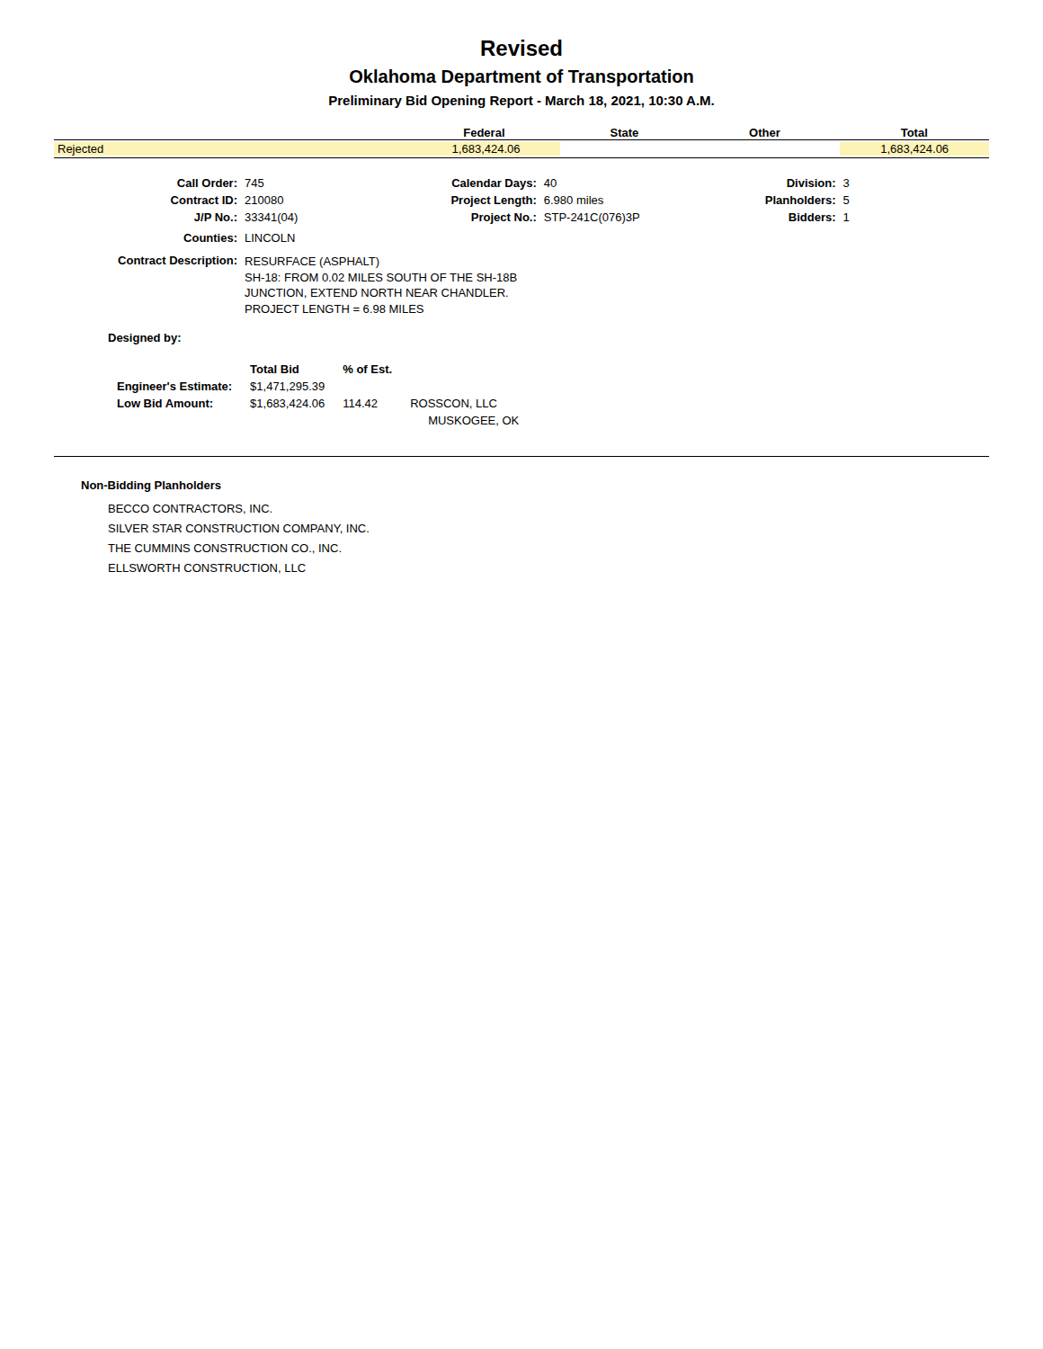Revised
Oklahoma Department of Transportation
Preliminary Bid Opening Report - March 18, 2021, 10:30 A.M.
Federal State Other Total
Rejected 1,683,424.06 1,683,424.06
| Call Order: | 745 | Calendar Days: | 40 | Division: | 3 |
| Contract ID: | 210080 | Project Length: | 6.980 miles | Planholders: | 5 |
| J/P No.: | 33341(04) | Project No.: | STP-241C(076)3P | Bidders: | 1 |
| Counties: | LINCOLN |
| Contract Description: | RESURFACE (ASPHALT) SH-18: FROM 0.02 MILES SOUTH OF THE SH-18B JUNCTION, EXTEND NORTH NEAR CHANDLER. PROJECT LENGTH = 6.98 MILES |
Designed by:
| | Total Bid | % of Est. | |
| --- | --- | --- | --- |
| Engineer's Estimate: | $1,471,295.39 | | |
| Low Bid Amount: | $1,683,424.06 | 114.42 | ROSSCON, LLC |
| | | | MUSKOGEE, OK |
Non-Bidding Planholders
BECCO CONTRACTORS, INC.
SILVER STAR CONSTRUCTION COMPANY, INC.
THE CUMMINS CONSTRUCTION CO., INC.
ELLSWORTH CONSTRUCTION, LLC